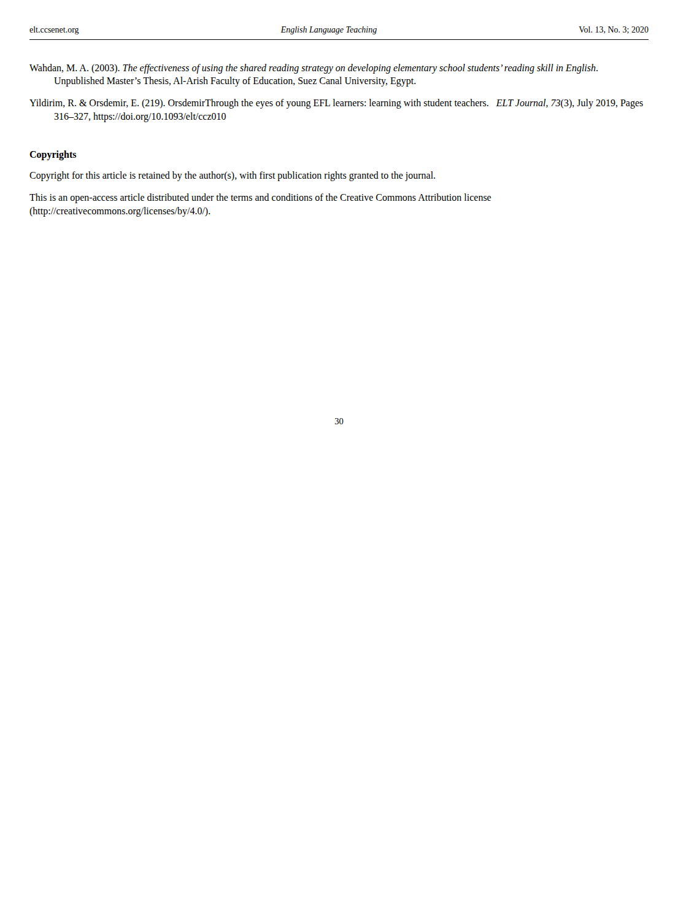elt.ccsenet.org
English Language Teaching
Vol. 13, No. 3; 2020
Wahdan, M. A. (2003). The effectiveness of using the shared reading strategy on developing elementary school students’ reading skill in English. Unpublished Master’s Thesis, Al-Arish Faculty of Education, Suez Canal University, Egypt.
Yildirim, R. & Orsdemir, E. (219). OrsdemirThrough the eyes of young EFL learners: learning with student teachers. ELT Journal, 73(3), July 2019, Pages 316–327, https://doi.org/10.1093/elt/ccz010
Copyrights
Copyright for this article is retained by the author(s), with first publication rights granted to the journal.
This is an open-access article distributed under the terms and conditions of the Creative Commons Attribution license (http://creativecommons.org/licenses/by/4.0/).
30